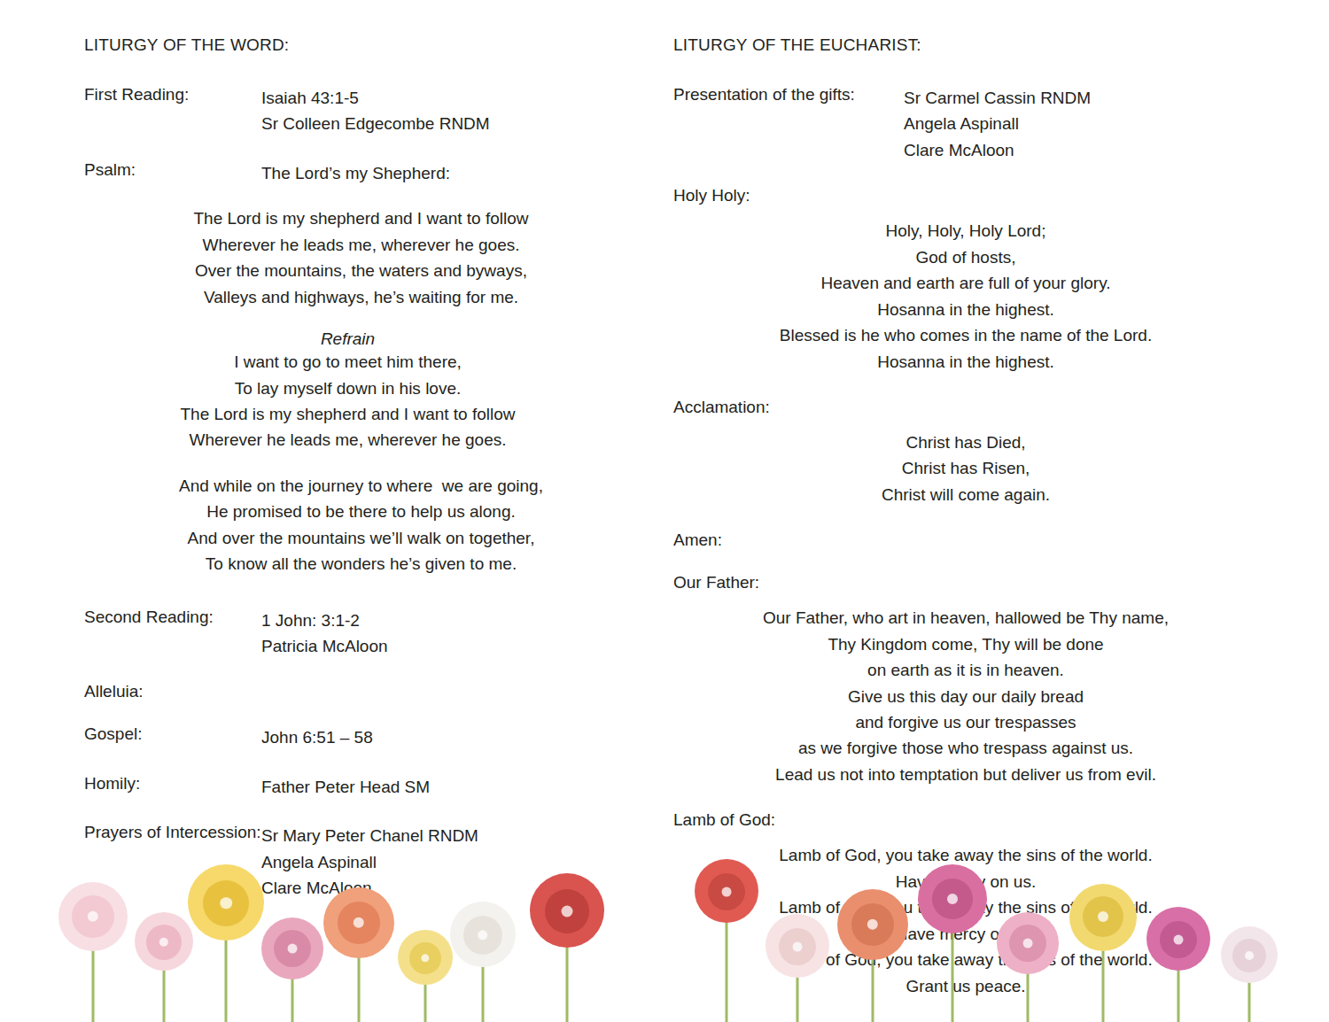LITURGY OF THE WORD:
First Reading:
Isaiah 43:1-5
Sr Colleen Edgecombe RNDM
Psalm:
The Lord’s my Shepherd:
The Lord is my shepherd and I want to follow
Wherever he leads me, wherever he goes.
Over the mountains, the waters and byways,
Valleys and highways, he’s waiting for me.
Refrain
I want to go to meet him there,
To lay myself down in his love.
The Lord is my shepherd and I want to follow
Wherever he leads me, wherever he goes.
And while on the journey to where we are going,
He promised to be there to help us along.
And over the mountains we’ll walk on together,
To know all the wonders he’s given to me.
Second Reading:
1 John: 3:1-2
Patricia McAloon
Alleluia:
Gospel:
John 6:51 – 58
Homily:
Father Peter Head SM
Prayers of Intercession:
Sr Mary Peter Chanel RNDM
Angela Aspinall
Clare McAloon
LITURGY OF THE EUCHARIST:
Presentation of the gifts:
Sr Carmel Cassin RNDM
Angela Aspinall
Clare McAloon
Holy Holy:
Holy, Holy, Holy Lord;
God of hosts,
Heaven and earth are full of your glory.
Hosanna in the highest.
Blessed is he who comes in the name of the Lord.
Hosanna in the highest.
Acclamation:
Christ has Died,
Christ has Risen,
Christ will come again.
Amen:
Our Father:
Our Father, who art in heaven, hallowed be Thy name,
Thy Kingdom come, Thy will be done
on earth as it is in heaven.
Give us this day our daily bread
and forgive us our trespasses
as we forgive those who trespass against us.
Lead us not into temptation but deliver us from evil.
Lamb of God:
Lamb of God, you take away the sins of the world.
Have mercy on us.
Lamb of God, you take away the sins of the world.
Have mercy on us.
Lamb of God, you take away the sins of the world.
Grant us peace.